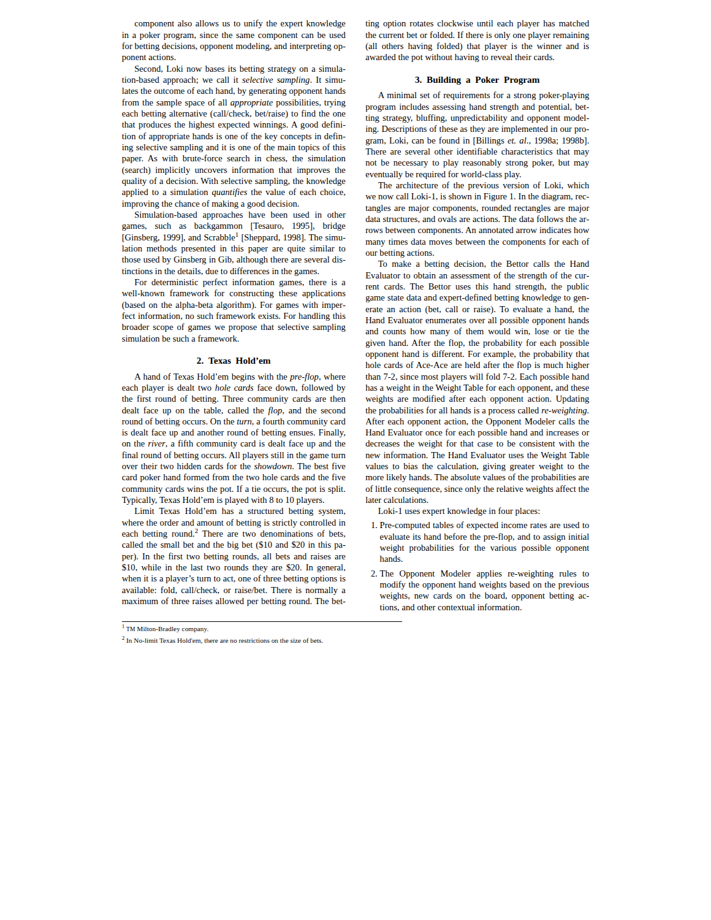component also allows us to unify the expert knowledge in a poker program, since the same component can be used for betting decisions, opponent modeling, and interpreting opponent actions.
Second, Loki now bases its betting strategy on a simulation-based approach; we call it selective sampling. It simulates the outcome of each hand, by generating opponent hands from the sample space of all appropriate possibilities, trying each betting alternative (call/check, bet/raise) to find the one that produces the highest expected winnings. A good definition of appropriate hands is one of the key concepts in defining selective sampling and it is one of the main topics of this paper. As with brute-force search in chess, the simulation (search) implicitly uncovers information that improves the quality of a decision. With selective sampling, the knowledge applied to a simulation quantifies the value of each choice, improving the chance of making a good decision.
Simulation-based approaches have been used in other games, such as backgammon [Tesauro, 1995], bridge [Ginsberg, 1999], and Scrabble1 [Sheppard, 1998]. The simulation methods presented in this paper are quite similar to those used by Ginsberg in Gib, although there are several distinctions in the details, due to differences in the games.
For deterministic perfect information games, there is a well-known framework for constructing these applications (based on the alpha-beta algorithm). For games with imperfect information, no such framework exists. For handling this broader scope of games we propose that selective sampling simulation be such a framework.
2. Texas Hold’em
A hand of Texas Hold’em begins with the pre-flop, where each player is dealt two hole cards face down, followed by the first round of betting. Three community cards are then dealt face up on the table, called the flop, and the second round of betting occurs. On the turn, a fourth community card is dealt face up and another round of betting ensues. Finally, on the river, a fifth community card is dealt face up and the final round of betting occurs. All players still in the game turn over their two hidden cards for the showdown. The best five card poker hand formed from the two hole cards and the five community cards wins the pot. If a tie occurs, the pot is split. Typically, Texas Hold’em is played with 8 to 10 players.
Limit Texas Hold’em has a structured betting system, where the order and amount of betting is strictly controlled in each betting round.2 There are two denominations of bets, called the small bet and the big bet ($10 and $20 in this paper). In the first two betting rounds, all bets and raises are $10, while in the last two rounds they are $20. In general, when it is a player’s turn to act, one of three betting options is available: fold, call/check, or raise/bet. There is normally a maximum of three raises allowed per betting round. The betting option rotates clockwise until each player has matched the current bet or folded. If there is only one player remaining (all others having folded) that player is the winner and is awarded the pot without having to reveal their cards.
3. Building a Poker Program
A minimal set of requirements for a strong poker-playing program includes assessing hand strength and potential, betting strategy, bluffing, unpredictability and opponent modeling. Descriptions of these as they are implemented in our program, Loki, can be found in [Billings et. al., 1998a; 1998b]. There are several other identifiable characteristics that may not be necessary to play reasonably strong poker, but may eventually be required for world-class play.
The architecture of the previous version of Loki, which we now call Loki-1, is shown in Figure 1. In the diagram, rectangles are major components, rounded rectangles are major data structures, and ovals are actions. The data follows the arrows between components. An annotated arrow indicates how many times data moves between the components for each of our betting actions.
To make a betting decision, the Bettor calls the Hand Evaluator to obtain an assessment of the strength of the current cards. The Bettor uses this hand strength, the public game state data and expert-defined betting knowledge to generate an action (bet, call or raise). To evaluate a hand, the Hand Evaluator enumerates over all possible opponent hands and counts how many of them would win, lose or tie the given hand. After the flop, the probability for each possible opponent hand is different. For example, the probability that hole cards of Ace-Ace are held after the flop is much higher than 7-2, since most players will fold 7-2. Each possible hand has a weight in the Weight Table for each opponent, and these weights are modified after each opponent action. Updating the probabilities for all hands is a process called re-weighting. After each opponent action, the Opponent Modeler calls the Hand Evaluator once for each possible hand and increases or decreases the weight for that case to be consistent with the new information. The Hand Evaluator uses the Weight Table values to bias the calculation, giving greater weight to the more likely hands. The absolute values of the probabilities are of little consequence, since only the relative weights affect the later calculations.
Loki-1 uses expert knowledge in four places:
Pre-computed tables of expected income rates are used to evaluate its hand before the pre-flop, and to assign initial weight probabilities for the various possible opponent hands.
The Opponent Modeler applies re-weighting rules to modify the opponent hand weights based on the previous weights, new cards on the board, opponent betting actions, and other contextual information.
1 TM Milton-Bradley company.
2 In No-limit Texas Hold'em, there are no restrictions on the size of bets.